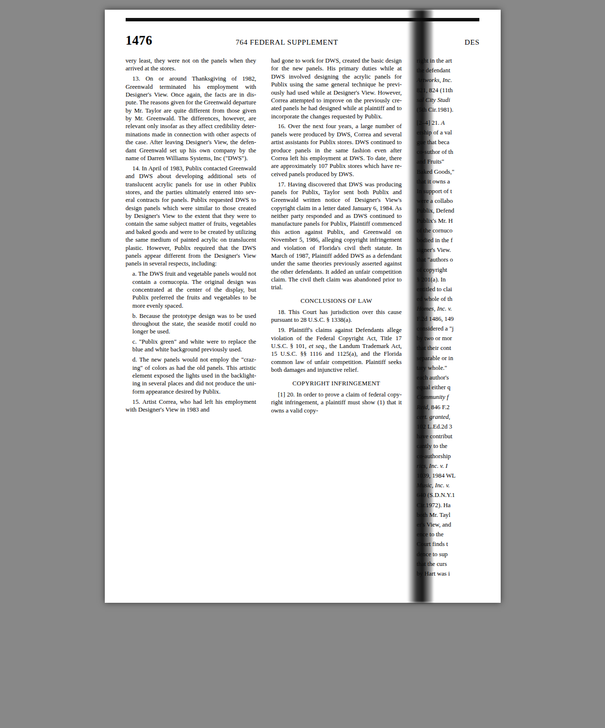1476 764 FEDERAL SUPPLEMENT
DES
very least, they were not on the panels when they arrived at the stores.
13. On or around Thanksgiving of 1982, Greenwald terminated his employment with Designer's View. Once again, the facts are in dispute. The reasons given for the Greenwald departure by Mr. Taylor are quite different from those given by Mr. Greenwald. The differences, however, are relevant only insofar as they affect credibility determinations made in connection with other aspects of the case. After leaving Designer's View, the defendant Greenwald set up his own company by the name of Darren Williams Systems, Inc ("DWS").
14. In April of 1983, Publix contacted Greenwald and DWS about developing additional sets of translucent acrylic panels for use in other Publix stores, and the parties ultimately entered into several contracts for panels. Publix requested DWS to design panels which were similar to those created by Designer's View to the extent that they were to contain the same subject matter of fruits, vegetables and baked goods and were to be created by utilizing the same medium of painted acrylic on translucent plastic. However, Publix required that the DWS panels appear different from the Designer's View panels in several respects, including:
a. The DWS fruit and vegetable panels would not contain a cornucopia. The original design was concentrated at the center of the display, but Publix preferred the fruits and vegetables to be more evenly spaced.
b. Because the prototype design was to be used throughout the state, the seaside motif could no longer be used.
c. "Publix green" and white were to replace the blue and white background previously used.
d. The new panels would not employ the "crazing" of colors as had the old panels. This artistic element exposed the lights used in the backlighting in several places and did not produce the uniform appearance desired by Publix.
15. Artist Correa, who had left his employment with Designer's View in 1983 and
had gone to work for DWS, created the basic design for the new panels. His primary duties while at DWS involved designing the acrylic panels for Publix using the same general technique he previously had used while at Designer's View. However, Correa attempted to improve on the previously created panels he had designed while at plaintiff and to incorporate the changes requested by Publix.
16. Over the next four years, a large number of panels were produced by DWS, Correa and several artist assistants for Publix stores. DWS continued to produce panels in the same fashion even after Correa left his employment at DWS. To date, there are approximately 107 Publix stores which have received panels produced by DWS.
17. Having discovered that DWS was producing panels for Publix, Taylor sent both Publix and Greenwald written notice of Designer's View's copyright claim in a letter dated January 6, 1984. As neither party responded and as DWS continued to manufacture panels for Publix, Plaintiff commenced this action against Publix, and Greenwald on November 5, 1986, alleging copyright infringement and violation of Florida's civil theft statute. In March of 1987, Plaintiff added DWS as a defendant under the same theories previously asserted against the other defendants. It added an unfair competition claim. The civil theft claim was abandoned prior to trial.
CONCLUSIONS OF LAW
18. This Court has jurisdiction over this cause pursuant to 28 U.S.C. § 1338(a).
19. Plaintiff's claims against Defendants allege violation of the Federal Copyright Act, Title 17 U.S.C. § 101, et seq., the Landum Trademark Act, 15 U.S.C. §§ 1116 and 1125(a), and the Florida common law of unfair competition. Plaintiff seeks both damages and injunctive relief.
COPYRIGHT INFRINGEMENT
[1] 20. In order to prove a claim of federal copyright infringement, a plaintiff must show (1) that it owns a valid copy-
right in the art
the defendant
Artworks, Inc.
821, 824 (11th
sal City Studi
(5th Cir.1981).
[2–4] 21. A
ership of a val
gue that beca
co-suthor of th
and Fruits"
Baked Goods,"
that it owns a
In support of t
were a collabo
Publix, Defend
Publix's Mr. H
of the cornuco
bodied in the f
signer's View.
that "authors o
of copyright
§ 201(a). In
entitled to clai
ed whole of th
Homes, Inc. v.
F.2d 1486, 149
considered a "j
by two or mor
that their cont
separable or in
tary whole."
each author's
equal either q
Community f
Reid, 846 F.2
cert. granted,
102 L.Ed.2d 3
have contribut
cantly to the
co-authorship
rics, Inc. v. I
1039, 1984 WL
Music, Inc. v.
640 (S.D.N.Y.1
Cir.1972). Ha
both Mr. Tayl
er's View, and
ence to the
Court finds t
dence to sup
that the curs
by Hart was i